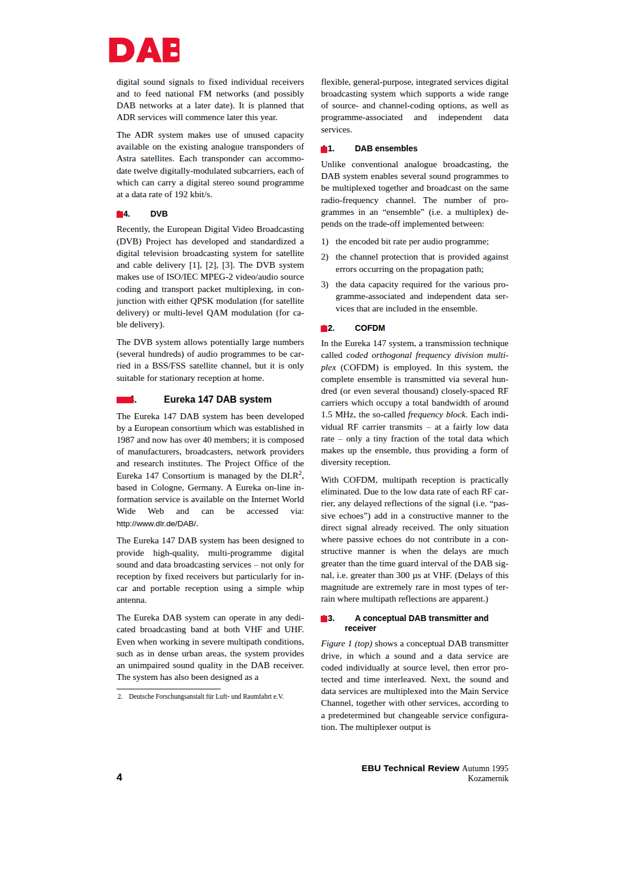digital sound signals to fixed individual receivers and to feed national FM networks (and possibly DAB networks at a later date). It is planned that ADR services will commence later this year.
The ADR system makes use of unused capacity available on the existing analogue transponders of Astra satellites. Each transponder can accommodate twelve digitally-modulated subcarriers, each of which can carry a digital stereo sound programme at a data rate of 192 kbit/s.
3.4. DVB
Recently, the European Digital Video Broadcasting (DVB) Project has developed and standardized a digital television broadcasting system for satellite and cable delivery [1], [2], [3]. The DVB system makes use of ISO/IEC MPEG-2 video/audio source coding and transport packet multiplexing, in conjunction with either QPSK modulation (for satellite delivery) or multi-level QAM modulation (for cable delivery).
The DVB system allows potentially large numbers (several hundreds) of audio programmes to be carried in a BSS/FSS satellite channel, but it is only suitable for stationary reception at home.
4. Eureka 147 DAB system
The Eureka 147 DAB system has been developed by a European consortium which was established in 1987 and now has over 40 members; it is composed of manufacturers, broadcasters, network providers and research institutes. The Project Office of the Eureka 147 Consortium is managed by the DLR2, based in Cologne, Germany. A Eureka on-line information service is available on the Internet World Wide Web and can be accessed via: http://www.dlr.de/DAB/.
The Eureka 147 DAB system has been designed to provide high-quality, multi-programme digital sound and data broadcasting services – not only for reception by fixed receivers but particularly for in-car and portable reception using a simple whip antenna.
The Eureka DAB system can operate in any dedicated broadcasting band at both VHF and UHF. Even when working in severe multipath conditions, such as in dense urban areas, the system provides an unimpaired sound quality in the DAB receiver. The system has also been designed as a
2. Deutsche Forschungsanstalt für Luft- und Raumfahrt e.V.
flexible, general-purpose, integrated services digital broadcasting system which supports a wide range of source- and channel-coding options, as well as programme-associated and independent data services.
4.1. DAB ensembles
Unlike conventional analogue broadcasting, the DAB system enables several sound programmes to be multiplexed together and broadcast on the same radio-frequency channel. The number of programmes in an “ensemble” (i.e. a multiplex) depends on the trade-off implemented between:
the encoded bit rate per audio programme;
the channel protection that is provided against errors occurring on the propagation path;
the data capacity required for the various programme-associated and independent data services that are included in the ensemble.
4.2. COFDM
In the Eureka 147 system, a transmission technique called coded orthogonal frequency division multiplex (COFDM) is employed. In this system, the complete ensemble is transmitted via several hundred (or even several thousand) closely-spaced RF carriers which occupy a total bandwidth of around 1.5 MHz, the so-called frequency block. Each individual RF carrier transmits – at a fairly low data rate – only a tiny fraction of the total data which makes up the ensemble, thus providing a form of diversity reception.
With COFDM, multipath reception is practically eliminated. Due to the low data rate of each RF carrier, any delayed reflections of the signal (i.e. “passive echoes”) add in a constructive manner to the direct signal already received. The only situation where passive echoes do not contribute in a constructive manner is when the delays are much greater than the time guard interval of the DAB signal, i.e. greater than 300 µs at VHF. (Delays of this magnitude are extremely rare in most types of terrain where multipath reflections are apparent.)
4.3. A conceptual DAB transmitter and receiver
Figure 1 (top) shows a conceptual DAB transmitter drive, in which a sound and a data service are coded individually at source level, then error protected and time interleaved. Next, the sound and data services are multiplexed into the Main Service Channel, together with other services, according to a predetermined but changeable service configuration. The multiplexer output is
4
EBU Technical Review Autumn 1995
Kozamernik